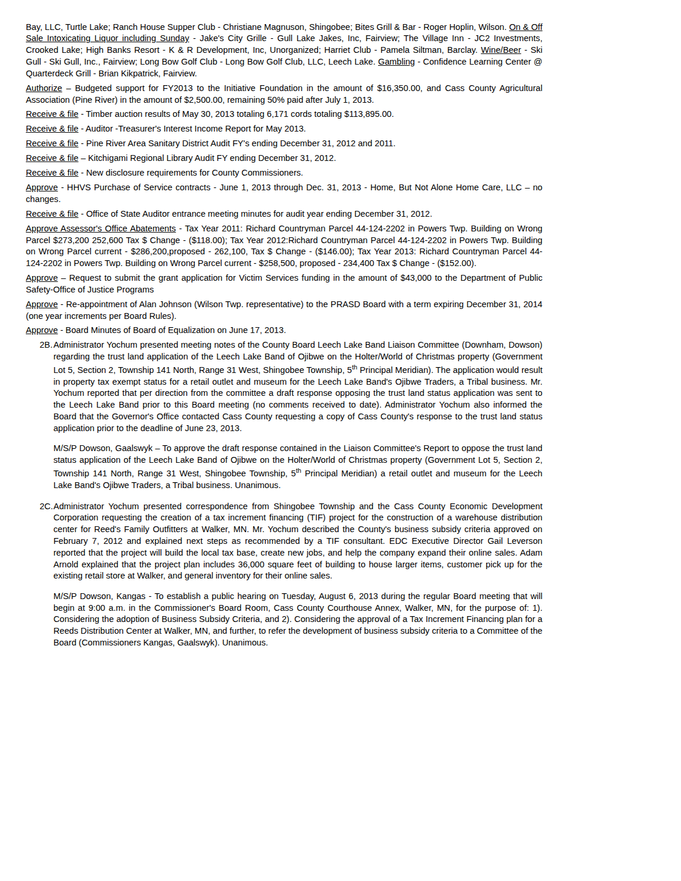Bay, LLC, Turtle Lake; Ranch House Supper Club - Christiane Magnuson, Shingobee; Bites Grill & Bar - Roger Hoplin, Wilson. On & Off Sale Intoxicating Liquor including Sunday - Jake's City Grille - Gull Lake Jakes, Inc, Fairview; The Village Inn - JC2 Investments, Crooked Lake; High Banks Resort - K & R Development, Inc, Unorganized; Harriet Club - Pamela Siltman, Barclay. Wine/Beer - Ski Gull - Ski Gull, Inc., Fairview; Long Bow Golf Club - Long Bow Golf Club, LLC, Leech Lake. Gambling - Confidence Learning Center @ Quarterdeck Grill - Brian Kikpatrick, Fairview.
Authorize – Budgeted support for FY2013 to the Initiative Foundation in the amount of $16,350.00, and Cass County Agricultural Association (Pine River) in the amount of $2,500.00, remaining 50% paid after July 1, 2013.
Receive & file - Timber auction results of May 30, 2013 totaling 6,171 cords totaling $113,895.00.
Receive & file - Auditor -Treasurer's Interest Income Report for May 2013.
Receive & file - Pine River Area Sanitary District Audit FY's ending December 31, 2012 and 2011.
Receive & file – Kitchigami Regional Library Audit FY ending December 31, 2012.
Receive & file - New disclosure requirements for County Commissioners.
Approve - HHVS Purchase of Service contracts - June 1, 2013 through Dec. 31, 2013 - Home, But Not Alone Home Care, LLC – no changes.
Receive & file - Office of State Auditor entrance meeting minutes for audit year ending December 31, 2012.
Approve Assessor's Office Abatements - Tax Year 2011: Richard Countryman Parcel 44-124-2202 in Powers Twp. Building on Wrong Parcel $273,200 252,600 Tax $ Change - ($118.00); Tax Year 2012:Richard Countryman Parcel 44-124-2202 in Powers Twp. Building on Wrong Parcel current - $286,200,proposed - 262,100, Tax $ Change - ($146.00); Tax Year 2013: Richard Countryman Parcel 44-124-2202 in Powers Twp. Building on Wrong Parcel current - $258,500, proposed - 234,400 Tax $ Change - ($152.00).
Approve – Request to submit the grant application for Victim Services funding in the amount of $43,000 to the Department of Public Safety-Office of Justice Programs
Approve - Re-appointment of Alan Johnson (Wilson Twp. representative) to the PRASD Board with a term expiring December 31, 2014 (one year increments per Board Rules).
Approve - Board Minutes of Board of Equalization on June 17, 2013.
2B.
Administrator Yochum presented meeting notes of the County Board Leech Lake Band Liaison Committee (Downham, Dowson) regarding the trust land application of the Leech Lake Band of Ojibwe on the Holter/World of Christmas property (Government Lot 5, Section 2, Township 141 North, Range 31 West, Shingobee Township, 5th Principal Meridian). The application would result in property tax exempt status for a retail outlet and museum for the Leech Lake Band's Ojibwe Traders, a Tribal business. Mr. Yochum reported that per direction from the committee a draft response opposing the trust land status application was sent to the Leech Lake Band prior to this Board meeting (no comments received to date). Administrator Yochum also informed the Board that the Governor's Office contacted Cass County requesting a copy of Cass County's response to the trust land status application prior to the deadline of June 23, 2013.
M/S/P Dowson, Gaalswyk – To approve the draft response contained in the Liaison Committee's Report to oppose the trust land status application of the Leech Lake Band of Ojibwe on the Holter/World of Christmas property (Government Lot 5, Section 2, Township 141 North, Range 31 West, Shingobee Township, 5th Principal Meridian) a retail outlet and museum for the Leech Lake Band's Ojibwe Traders, a Tribal business. Unanimous.
2C.
Administrator Yochum presented correspondence from Shingobee Township and the Cass County Economic Development Corporation requesting the creation of a tax increment financing (TIF) project for the construction of a warehouse distribution center for Reed's Family Outfitters at Walker, MN. Mr. Yochum described the County's business subsidy criteria approved on February 7, 2012 and explained next steps as recommended by a TIF consultant. EDC Executive Director Gail Leverson reported that the project will build the local tax base, create new jobs, and help the company expand their online sales. Adam Arnold explained that the project plan includes 36,000 square feet of building to house larger items, customer pick up for the existing retail store at Walker, and general inventory for their online sales.
M/S/P Dowson, Kangas - To establish a public hearing on Tuesday, August 6, 2013 during the regular Board meeting that will begin at 9:00 a.m. in the Commissioner's Board Room, Cass County Courthouse Annex, Walker, MN, for the purpose of: 1). Considering the adoption of Business Subsidy Criteria, and 2). Considering the approval of a Tax Increment Financing plan for a Reeds Distribution Center at Walker, MN, and further, to refer the development of business subsidy criteria to a Committee of the Board (Commissioners Kangas, Gaalswyk). Unanimous.